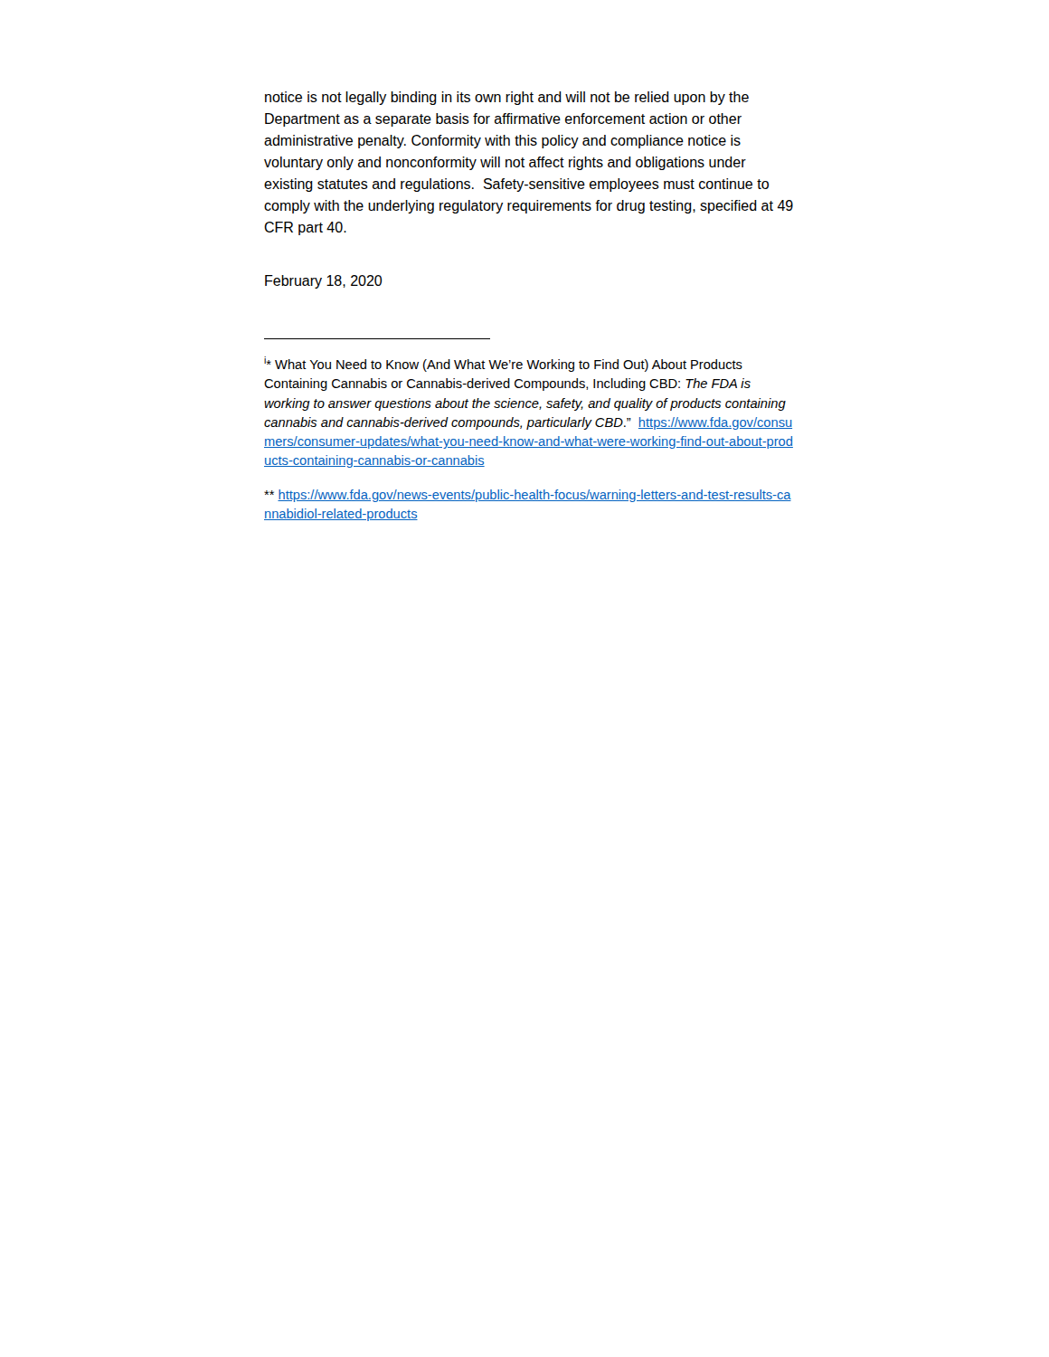notice is not legally binding in its own right and will not be relied upon by the Department as a separate basis for affirmative enforcement action or other administrative penalty. Conformity with this policy and compliance notice is voluntary only and nonconformity will not affect rights and obligations under existing statutes and regulations. Safety-sensitive employees must continue to comply with the underlying regulatory requirements for drug testing, specified at 49 CFR part 40.
February 18, 2020
i* What You Need to Know (And What We’re Working to Find Out) About Products Containing Cannabis or Cannabis-derived Compounds, Including CBD: The FDA is working to answer questions about the science, safety, and quality of products containing cannabis and cannabis-derived compounds, particularly CBD.” https://www.fda.gov/consumers/consumer-updates/what-you-need-know-and-what-were-working-find-out-about-products-containing-cannabis-or-cannabis
** https://www.fda.gov/news-events/public-health-focus/warning-letters-and-test-results-cannabidiol-related-products